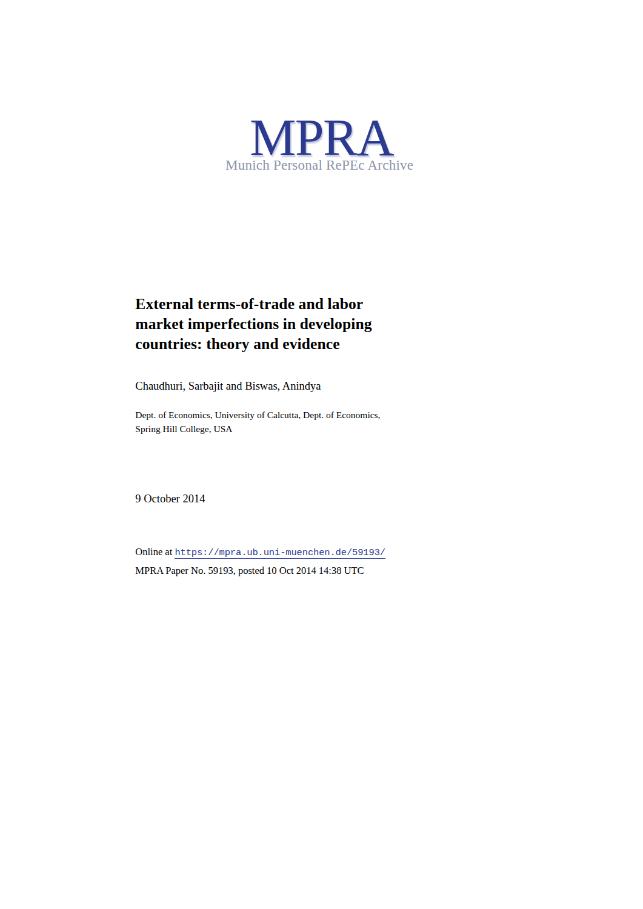MPRA
Munich Personal RePEc Archive
External terms-of-trade and labor
market imperfections in developing
countries: theory and evidence
Chaudhuri, Sarbajit and Biswas, Anindya
Dept. of Economics, University of Calcutta, Dept. of Economics,
Spring Hill College, USA
9 October 2014
Online at https://mpra.ub.uni-muenchen.de/59193/
MPRA Paper No. 59193, posted 10 Oct 2014 14:38 UTC